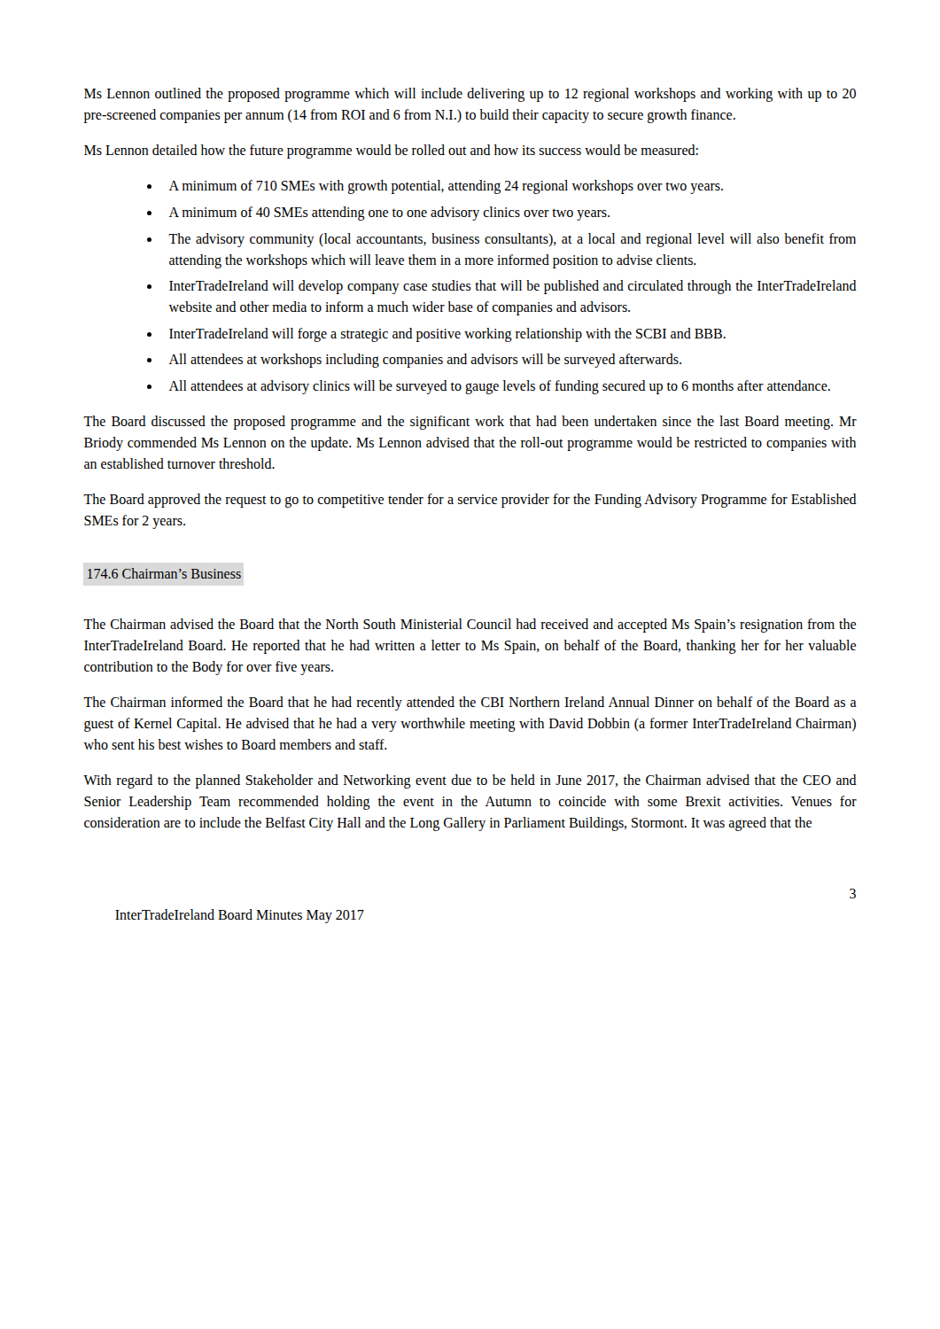Ms Lennon outlined the proposed programme which will include delivering up to 12 regional workshops and working with up to 20 pre-screened companies per annum (14 from ROI and 6 from N.I.) to build their capacity to secure growth finance.
Ms Lennon detailed how the future programme would be rolled out and how its success would be measured:
A minimum of 710 SMEs with growth potential, attending 24 regional workshops over two years.
A minimum of 40 SMEs attending one to one advisory clinics over two years.
The advisory community (local accountants, business consultants), at a local and regional level will also benefit from attending the workshops which will leave them in a more informed position to advise clients.
InterTradeIreland will develop company case studies that will be published and circulated through the InterTradeIreland website and other media to inform a much wider base of companies and advisors.
InterTradeIreland will forge a strategic and positive working relationship with the SCBI and BBB.
All attendees at workshops including companies and advisors will be surveyed afterwards.
All attendees at advisory clinics will be surveyed to gauge levels of funding secured up to 6 months after attendance.
The Board discussed the proposed programme and the significant work that had been undertaken since the last Board meeting. Mr Briody commended Ms Lennon on the update. Ms Lennon advised that the roll-out programme would be restricted to companies with an established turnover threshold.
The Board approved the request to go to competitive tender for a service provider for the Funding Advisory Programme for Established SMEs for 2 years.
174.6 Chairman’s Business
The Chairman advised the Board that the North South Ministerial Council had received and accepted Ms Spain’s resignation from the InterTradeIreland Board. He reported that he had written a letter to Ms Spain, on behalf of the Board, thanking her for her valuable contribution to the Body for over five years.
The Chairman informed the Board that he had recently attended the CBI Northern Ireland Annual Dinner on behalf of the Board as a guest of Kernel Capital. He advised that he had a very worthwhile meeting with David Dobbin (a former InterTradeIreland Chairman) who sent his best wishes to Board members and staff.
With regard to the planned Stakeholder and Networking event due to be held in June 2017, the Chairman advised that the CEO and Senior Leadership Team recommended holding the event in the Autumn to coincide with some Brexit activities. Venues for consideration are to include the Belfast City Hall and the Long Gallery in Parliament Buildings, Stormont. It was agreed that the
3
InterTradeIreland Board Minutes May 2017